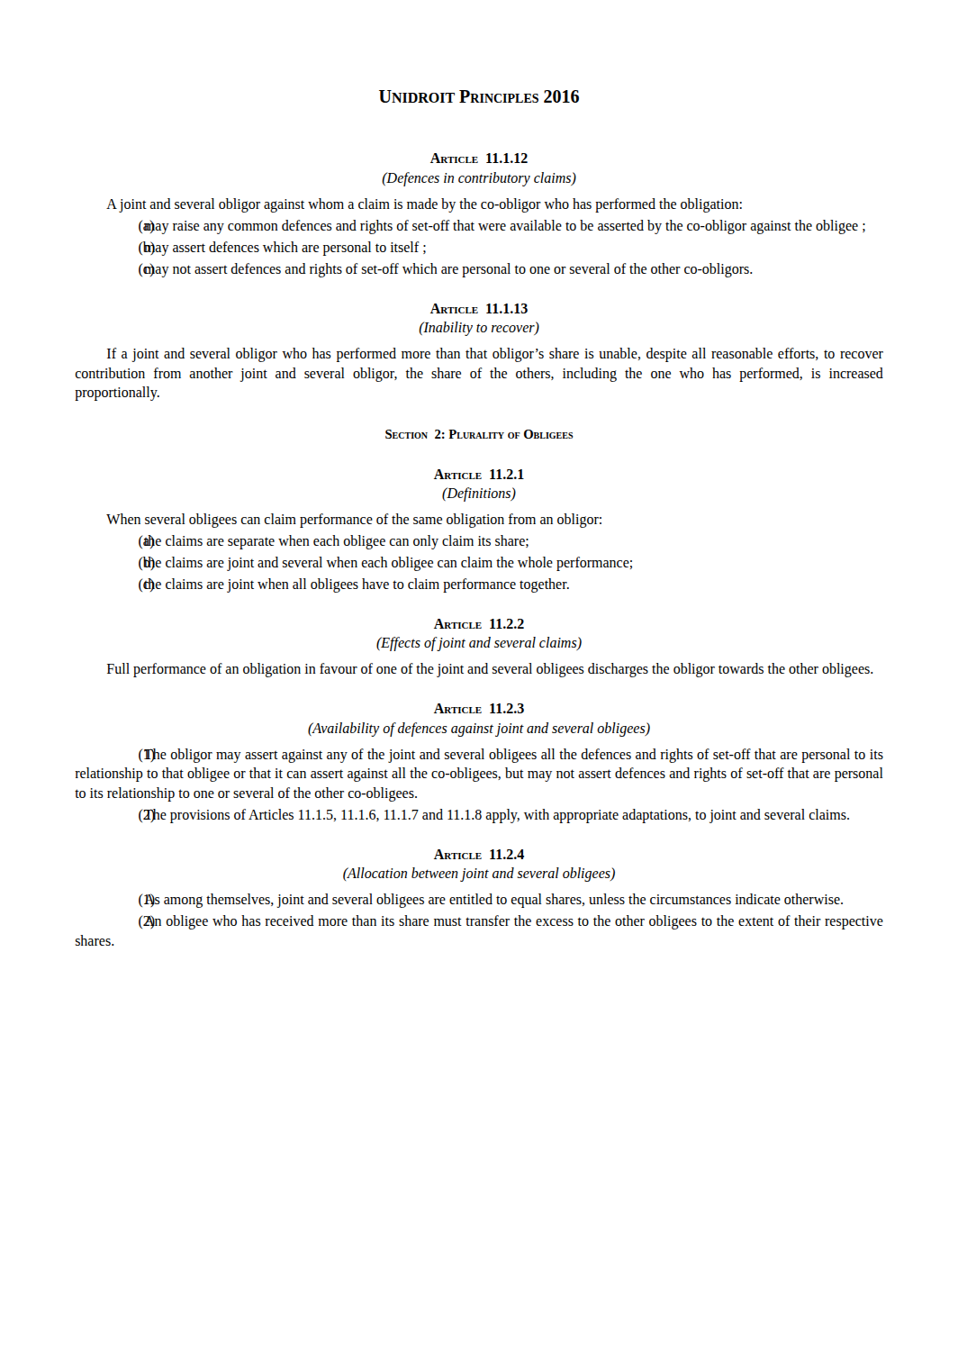UNIDROIT Principles 2016
Article 11.1.12
(Defences in contributory claims)
A joint and several obligor against whom a claim is made by the co-obligor who has performed the obligation:
(a) may raise any common defences and rights of set-off that were available to be asserted by the co-obligor against the obligee ;
(b) may assert defences which are personal to itself ;
(c) may not assert defences and rights of set-off which are personal to one or several of the other co-obligors.
Article 11.1.13
(Inability to recover)
If a joint and several obligor who has performed more than that obligor’s share is unable, despite all reasonable efforts, to recover contribution from another joint and several obligor, the share of the others, including the one who has performed, is increased proportionally.
Section 2: Plurality of Obligees
Article 11.2.1
(Definitions)
When several obligees can claim performance of the same obligation from an obligor:
(a) the claims are separate when each obligee can only claim its share;
(b) the claims are joint and several when each obligee can claim the whole performance;
(c) the claims are joint when all obligees have to claim performance together.
Article 11.2.2
(Effects of joint and several claims)
Full performance of an obligation in favour of one of the joint and several obligees discharges the obligor towards the other obligees.
Article 11.2.3
(Availability of defences against joint and several obligees)
(1) The obligor may assert against any of the joint and several obligees all the defences and rights of set-off that are personal to its relationship to that obligee or that it can assert against all the co-obligees, but may not assert defences and rights of set-off that are personal to its relationship to one or several of the other co-obligees.
(2) The provisions of Articles 11.1.5, 11.1.6, 11.1.7 and 11.1.8 apply, with appropriate adaptations, to joint and several claims.
Article 11.2.4
(Allocation between joint and several obligees)
(1) As among themselves, joint and several obligees are entitled to equal shares, unless the circumstances indicate otherwise.
(2) An obligee who has received more than its share must transfer the excess to the other obligees to the extent of their respective shares.